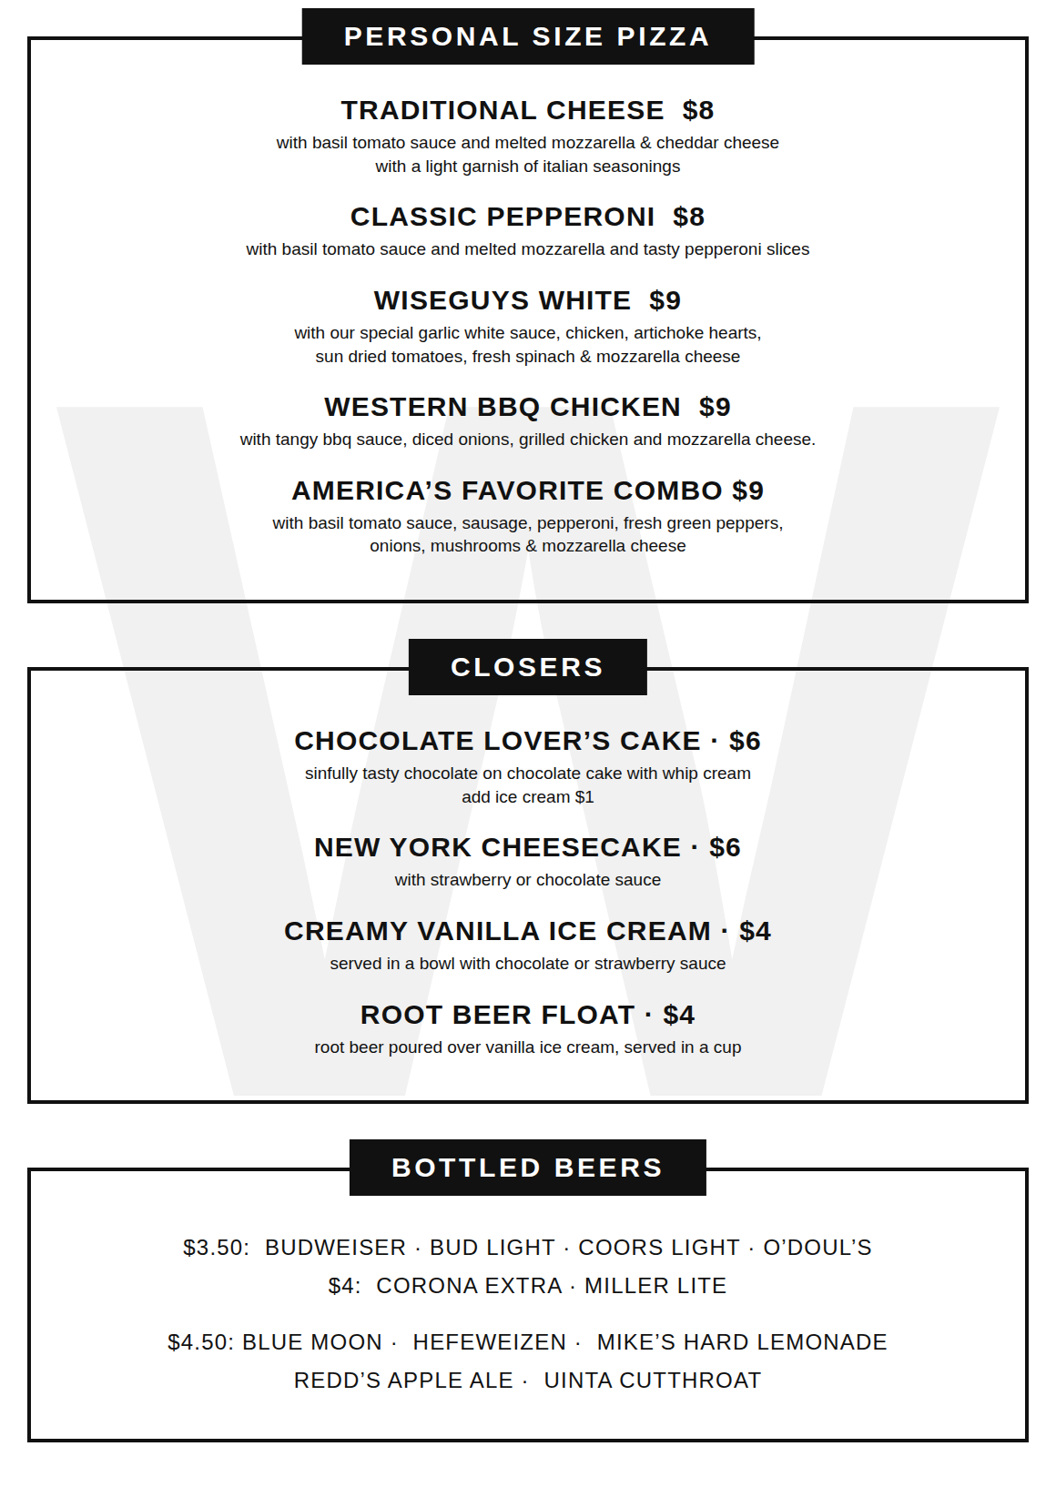W
Personal Size Pizza
Traditional Cheese $8
with basil tomato sauce and melted mozzarella & cheddar cheese
with a light garnish of italian seasonings
Classic Pepperoni $8
with basil tomato sauce and melted mozzarella and tasty pepperoni slices
Wiseguys White $9
with our special garlic white sauce, chicken, artichoke hearts,
sun dried tomatoes, fresh spinach & mozzarella cheese
Western BBQ Chicken $9
with tangy bbq sauce, diced onions, grilled chicken and mozzarella cheese.
America’s Favorite Combo $9
with basil tomato sauce, sausage, pepperoni, fresh green peppers,
onions, mushrooms & mozzarella cheese
Closers
Chocolate Lover’s Cake · $6
sinfully tasty chocolate on chocolate cake with whip cream add ice cream $1
New York Cheesecake · $6
with strawberry or chocolate sauce
Creamy Vanilla Ice Cream · $4
served in a bowl with chocolate or strawberry sauce
Root Beer Float · $4
root beer poured over vanilla ice cream, served in a cup
Bottled Beers
$3.50: Budweiser · Bud Light · Coors Light · O’Doul’s
$4: Corona Extra · Miller Lite
$4.50: Blue Moon · Hefeweizen · Mike’s Hard Lemonade
Redd’s Apple Ale · Uinta Cutthroat